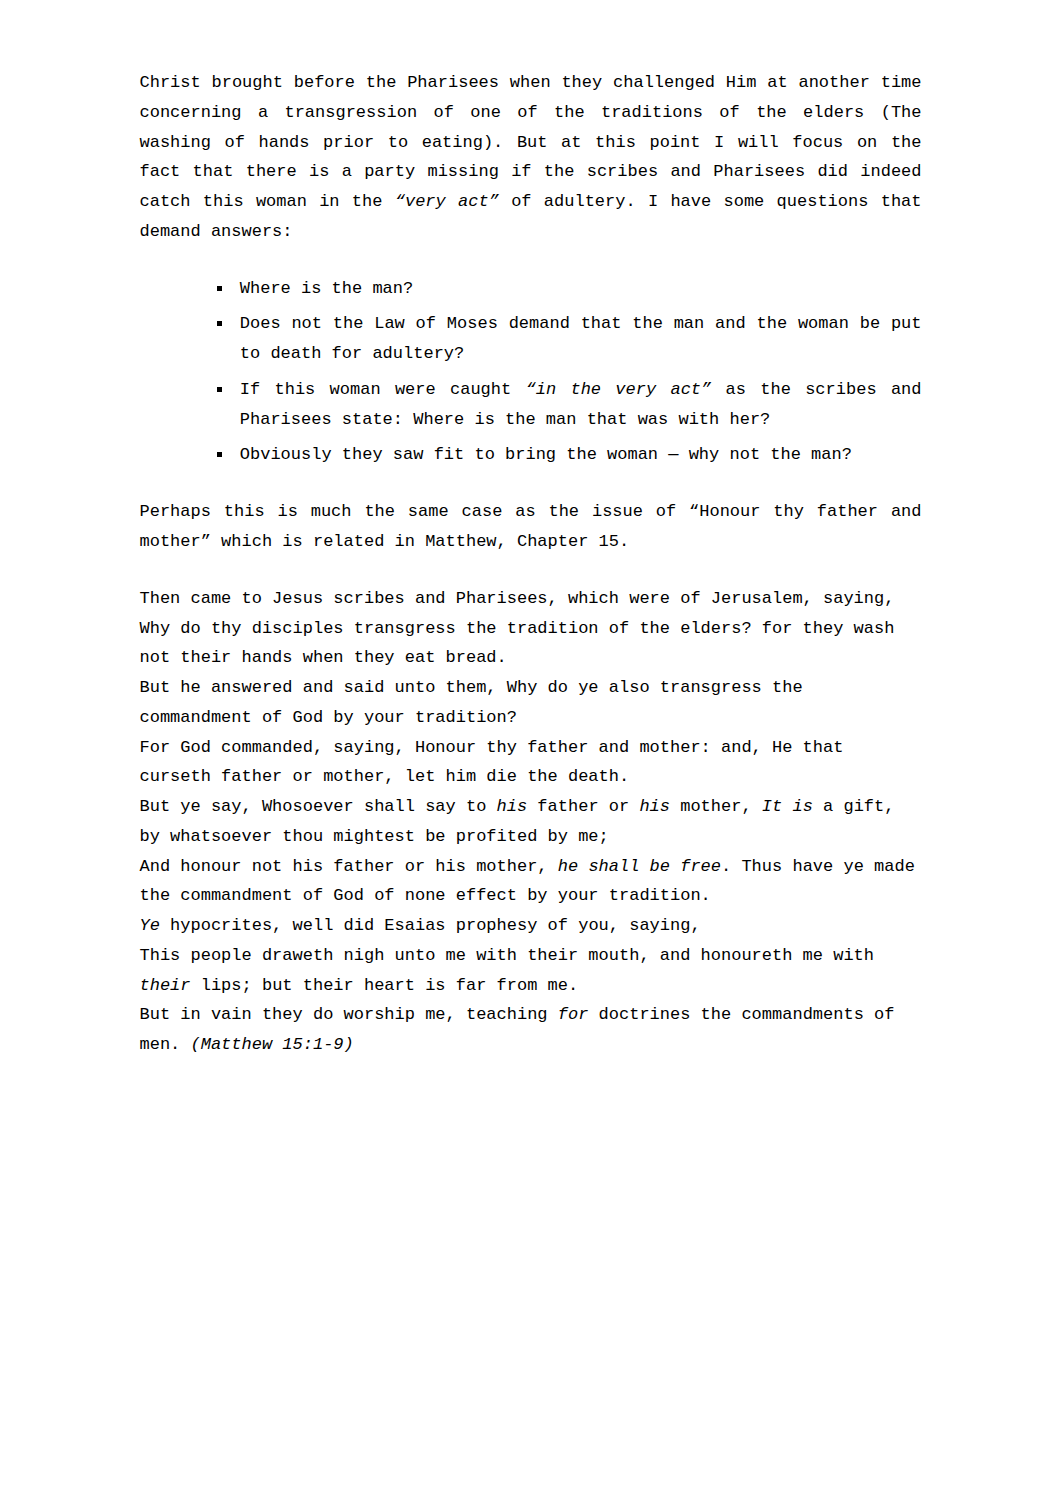Christ brought before the Pharisees when they challenged Him at another time concerning a transgression of one of the traditions of the elders (The washing of hands prior to eating). But at this point I will focus on the fact that there is a party missing if the scribes and Pharisees did indeed catch this woman in the “very act” of adultery. I have some questions that demand answers:
Where is the man?
Does not the Law of Moses demand that the man and the woman be put to death for adultery?
If this woman were caught “in the very act” as the scribes and Pharisees state: Where is the man that was with her?
Obviously they saw fit to bring the woman — why not the man?
Perhaps this is much the same case as the issue of “Honour thy father and mother” which is related in Matthew, Chapter 15.
Then came to Jesus scribes and Pharisees, which were of Jerusalem, saying,
Why do thy disciples transgress the tradition of the elders? for they wash not their hands when they eat bread.
But he answered and said unto them, Why do ye also transgress the commandment of God by your tradition?
For God commanded, saying, Honour thy father and mother: and, He that curseth father or mother, let him die the death.
But ye say, Whosoever shall say to his father or his mother, It is a gift, by whatsoever thou mightest be profited by me;
And honour not his father or his mother, he shall be free. Thus have ye made the commandment of God of none effect by your tradition.
Ye hypocrites, well did Esaias prophesy of you, saying,
This people draweth nigh unto me with their mouth, and honoureth me with their lips; but their heart is far from me.
But in vain they do worship me, teaching for doctrines the commandments of men. (Matthew 15:1-9)